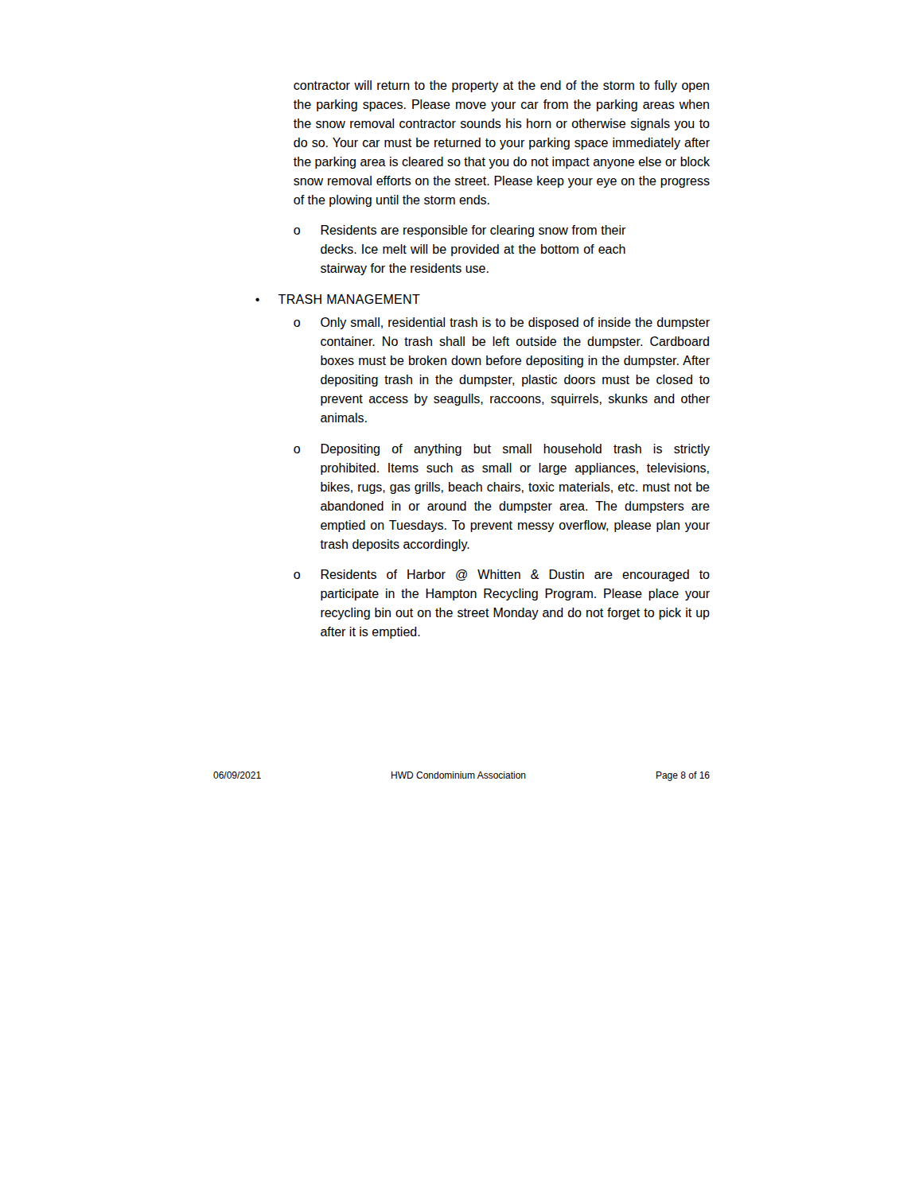contractor will return to the property at the end of the storm to fully open the parking spaces. Please move your car from the parking areas when the snow removal contractor sounds his horn or otherwise signals you to do so. Your car must be returned to your parking space immediately after the parking area is cleared so that you do not impact anyone else or block snow removal efforts on the street. Please keep your eye on the progress of the plowing until the storm ends.
Residents are responsible for clearing snow from their decks. Ice melt will be provided at the bottom of each stairway for the residents use.
TRASH MANAGEMENT
Only small, residential trash is to be disposed of inside the dumpster container. No trash shall be left outside the dumpster. Cardboard boxes must be broken down before depositing in the dumpster. After depositing trash in the dumpster, plastic doors must be closed to prevent access by seagulls, raccoons, squirrels, skunks and other animals.
Depositing of anything but small household trash is strictly prohibited. Items such as small or large appliances, televisions, bikes, rugs, gas grills, beach chairs, toxic materials, etc. must not be abandoned in or around the dumpster area. The dumpsters are emptied on Tuesdays. To prevent messy overflow, please plan your trash deposits accordingly.
Residents of Harbor @ Whitten & Dustin are encouraged to participate in the Hampton Recycling Program. Please place your recycling bin out on the street Monday and do not forget to pick it up after it is emptied.
06/09/2021 HWD Condominium Association Page 8 of 16